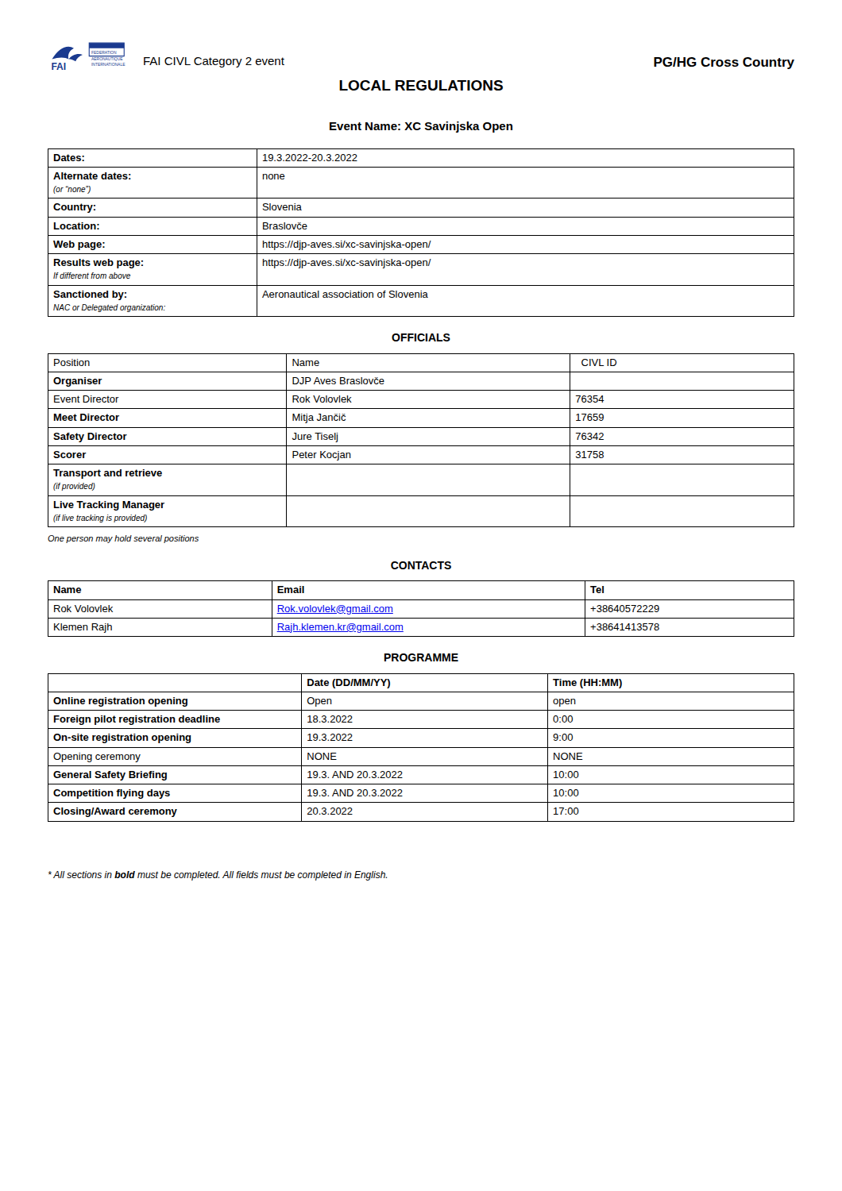FEDERATION AERONAUTIQUE INTERNATIONALE FAI
PG/HG Cross Country FAI CIVL Category 2 event
LOCAL REGULATIONS
Event Name: XC Savinjska Open
| Dates: | 19.3.2022-20.3.2022 |
| Alternate dates: (or “none”) | none |
| Country: | Slovenia |
| Location: | Braslovče |
| Web page: | https://djp-aves.si/xc-savinjska-open/ |
| Results web page: If different from above | https://djp-aves.si/xc-savinjska-open/ |
| Sanctioned by: NAC or Delegated organization: | Aeronautical association of Slovenia |
OFFICIALS
| Position | Name | CIVL ID |
| Organiser | DJP Aves Braslovče | |
| Event Director | Rok Volovlek | 76354 |
| Meet Director | Mitja Jančič | 17659 |
| Safety Director | Jure Tiselj | 76342 |
| Scorer | Peter Kocjan | 31758 |
| Transport and retrieve (if provided) | | |
| Live Tracking Manager (if live tracking is provided) | | |
One person may hold several positions
CONTACTS
| Name | Email | Tel |
| Rok Volovlek | Rok.volovlek@gmail.com | +38640572229 |
| Klemen Rajh | Rajh.klemen.kr@gmail.com | +38641413578 |
PROGRAMME
| | Date (DD/MM/YY) | Time (HH:MM) |
| Online registration opening | Open | open |
| Foreign pilot registration deadline | 18.3.2022 | 0:00 |
| On-site registration opening | 19.3.2022 | 9:00 |
| Opening ceremony | NONE | NONE |
| General Safety Briefing | 19.3. AND 20.3.2022 | 10:00 |
| Competition flying days | 19.3. AND 20.3.2022 | 10:00 |
| Closing/Award ceremony | 20.3.2022 | 17:00 |
* All sections in bold must be completed. All fields must be completed in English.